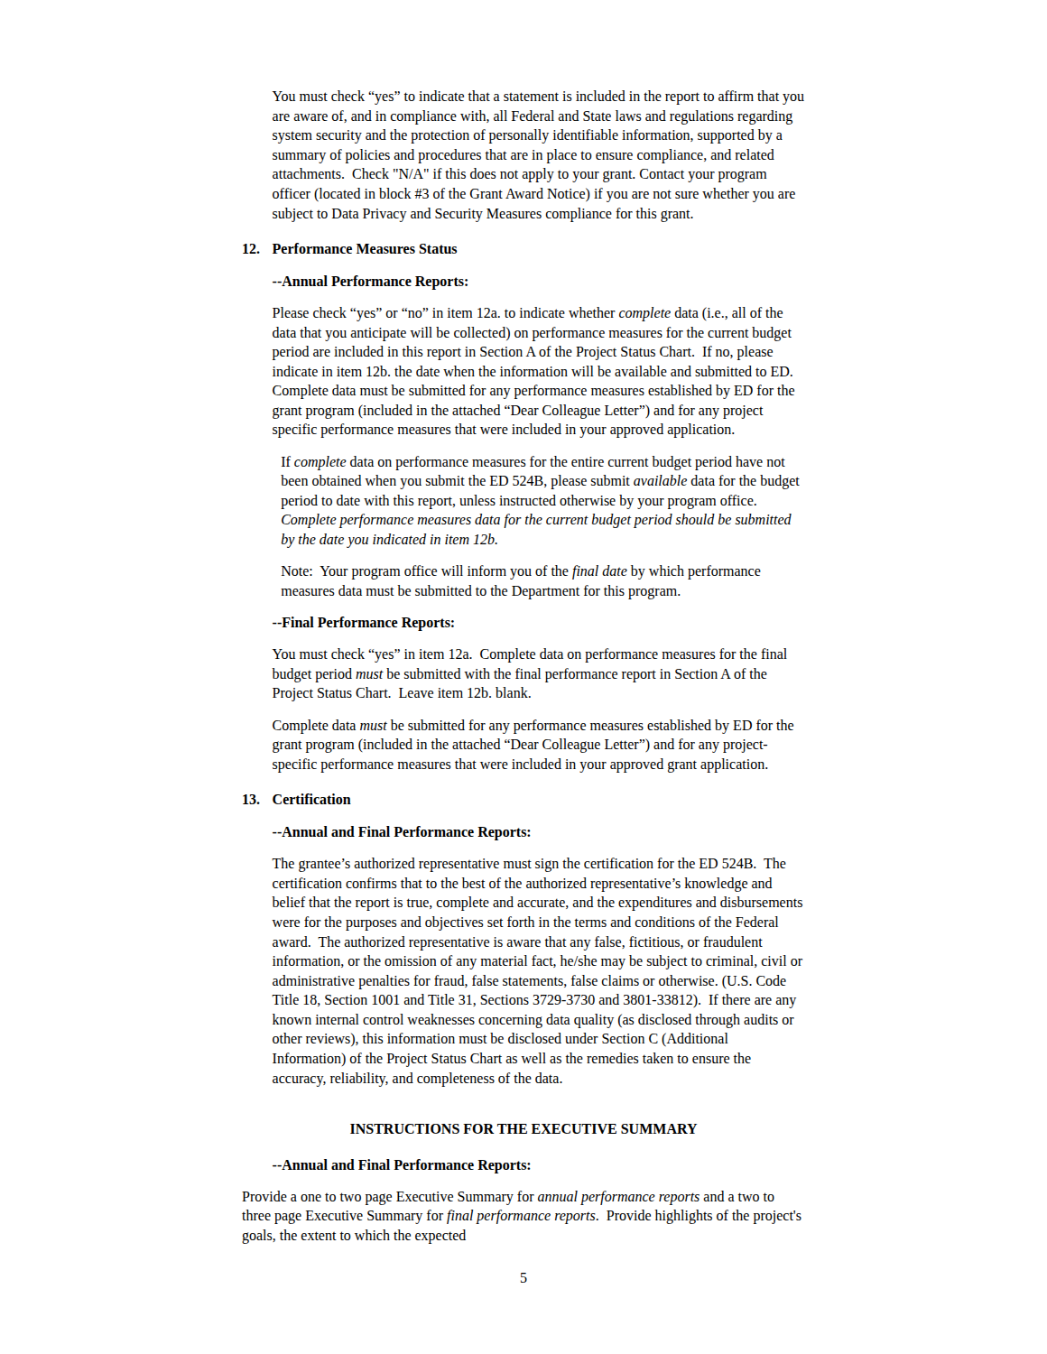You must check “yes” to indicate that a statement is included in the report to affirm that you are aware of, and in compliance with, all Federal and State laws and regulations regarding system security and the protection of personally identifiable information, supported by a summary of policies and procedures that are in place to ensure compliance, and related attachments. Check "N/A" if this does not apply to your grant. Contact your program officer (located in block #3 of the Grant Award Notice) if you are not sure whether you are subject to Data Privacy and Security Measures compliance for this grant.
12. Performance Measures Status
--Annual Performance Reports:
Please check “yes” or “no” in item 12a. to indicate whether complete data (i.e., all of the data that you anticipate will be collected) on performance measures for the current budget period are included in this report in Section A of the Project Status Chart. If no, please indicate in item 12b. the date when the information will be available and submitted to ED. Complete data must be submitted for any performance measures established by ED for the grant program (included in the attached “Dear Colleague Letter”) and for any project specific performance measures that were included in your approved application.
If complete data on performance measures for the entire current budget period have not been obtained when you submit the ED 524B, please submit available data for the budget period to date with this report, unless instructed otherwise by your program office. Complete performance measures data for the current budget period should be submitted by the date you indicated in item 12b.
Note: Your program office will inform you of the final date by which performance measures data must be submitted to the Department for this program.
--Final Performance Reports:
You must check “yes” in item 12a. Complete data on performance measures for the final budget period must be submitted with the final performance report in Section A of the Project Status Chart. Leave item 12b. blank.
Complete data must be submitted for any performance measures established by ED for the grant program (included in the attached “Dear Colleague Letter”) and for any project-specific performance measures that were included in your approved grant application.
13. Certification
--Annual and Final Performance Reports:
The grantee’s authorized representative must sign the certification for the ED 524B. The certification confirms that to the best of the authorized representative’s knowledge and belief that the report is true, complete and accurate, and the expenditures and disbursements were for the purposes and objectives set forth in the terms and conditions of the Federal award. The authorized representative is aware that any false, fictitious, or fraudulent information, or the omission of any material fact, he/she may be subject to criminal, civil or administrative penalties for fraud, false statements, false claims or otherwise. (U.S. Code Title 18, Section 1001 and Title 31, Sections 3729-3730 and 3801-33812). If there are any known internal control weaknesses concerning data quality (as disclosed through audits or other reviews), this information must be disclosed under Section C (Additional Information) of the Project Status Chart as well as the remedies taken to ensure the accuracy, reliability, and completeness of the data.
INSTRUCTIONS FOR THE EXECUTIVE SUMMARY
--Annual and Final Performance Reports:
Provide a one to two page Executive Summary for annual performance reports and a two to three page Executive Summary for final performance reports. Provide highlights of the project's goals, the extent to which the expected
5